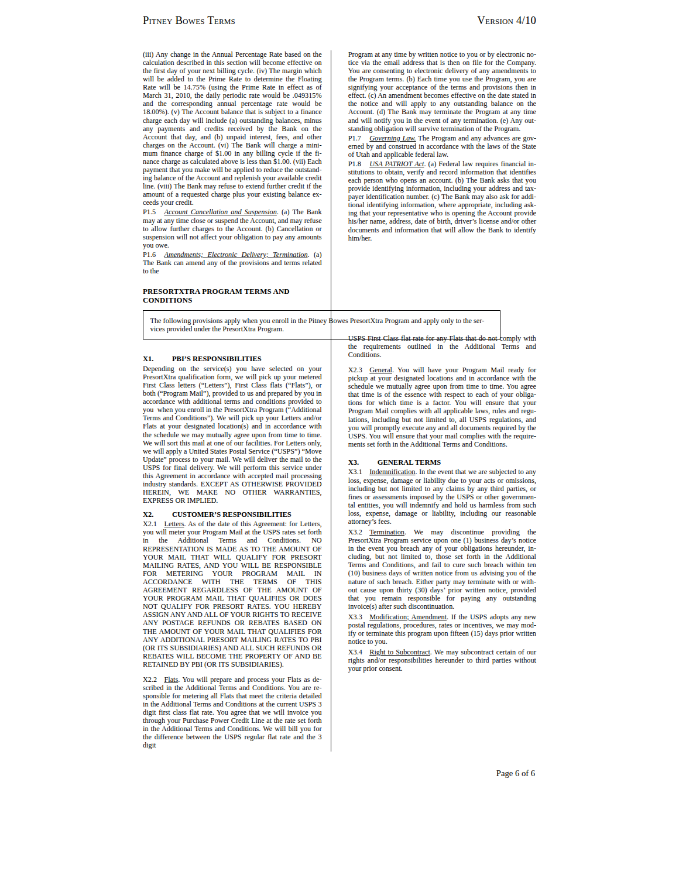Pitney Bowes Terms
Version 4/10
(iii) Any change in the Annual Percentage Rate based on the calculation described in this section will become effective on the first day of your next billing cycle. (iv) The margin which will be added to the Prime Rate to determine the Floating Rate will be 14.75% (using the Prime Rate in effect as of March 31, 2010, the daily periodic rate would be .049315% and the corresponding annual percentage rate would be 18.00%). (v) The Account balance that is subject to a finance charge each day will include (a) outstanding balances, minus any payments and credits received by the Bank on the Account that day, and (b) unpaid interest, fees, and other charges on the Account. (vi) The Bank will charge a minimum finance charge of $1.00 in any billing cycle if the finance charge as calculated above is less than $1.00. (vii) Each payment that you make will be applied to reduce the outstanding balance of the Account and replenish your available credit line. (viii) The Bank may refuse to extend further credit if the amount of a requested charge plus your existing balance exceeds your credit.
P1.5 Account Cancellation and Suspension. (a) The Bank may at any time close or suspend the Account, and may refuse to allow further charges to the Account. (b) Cancellation or suspension will not affect your obligation to pay any amounts you owe.
P1.6 Amendments; Electronic Delivery; Termination. (a) The Bank can amend any of the provisions and terms related to the
PRESORTXTRA PROGRAM TERMS AND CONDITIONS
The following provisions apply when you enroll in the Pitney Bowes PresortXtra Program and apply only to the services provided under the PresortXtra Program.
X1. PBI’S RESPONSIBILITIES
Depending on the service(s) you have selected on your PresortXtra qualification form, we will pick up your metered First Class letters (“Letters”), First Class flats (“Flats”), or both (“Program Mail”), provided to us and prepared by you in accordance with additional terms and conditions provided to you when you enroll in the PresortXtra Program (“Additional Terms and Conditions”). We will pick up your Letters and/or Flats at your designated location(s) and in accordance with the schedule we may mutually agree upon from time to time. We will sort this mail at one of our facilities. For Letters only, we will apply a United States Postal Service (“USPS”) “Move Update” process to your mail. We will deliver the mail to the USPS for final delivery. We will perform this service under this Agreement in accordance with accepted mail processing industry standards. Except as otherwise provided herein, we make no other warranties, express or implied.
X2. CUSTOMER’S RESPONSIBILITIES
X2.1 Letters. As of the date of this Agreement: for Letters, you will meter your Program Mail at the USPS rates set forth in the Additional Terms and Conditions. No representation is made as to the amount of your mail that will qualify for presort mailing rates, and you will be responsible for metering your Program Mail in accordance with the terms of this Agreement regardless of the amount of your Program Mail that qualifies or does not qualify for presort rates. You hereby assign any and all of your rights to receive any postage refunds or rebates based on the amount of your mail that qualifies for any additional presort mailing rates to PBI (or its subsidiaries) and all such refunds or rebates will become the property of and be retained by PBI (or its subsidiaries).
X2.2 Flats. You will prepare and process your Flats as described in the Additional Terms and Conditions. You are responsible for metering all Flats that meet the criteria detailed in the Additional Terms and Conditions at the current USPS 3 digit first class flat rate. You agree that we will invoice you through your Purchase Power Credit Line at the rate set forth in the Additional Terms and Conditions. We will bill you for the difference between the USPS regular flat rate and the 3 digit
Program at any time by written notice to you or by electronic notice via the email address that is then on file for the Company. You are consenting to electronic delivery of any amendments to the Program terms. (b) Each time you use the Program, you are signifying your acceptance of the terms and provisions then in effect. (c) An amendment becomes effective on the date stated in the notice and will apply to any outstanding balance on the Account. (d) The Bank may terminate the Program at any time and will notify you in the event of any termination. (e) Any outstanding obligation will survive termination of the Program.
P1.7 Governing Law. The Program and any advances are governed by and construed in accordance with the laws of the State of Utah and applicable federal law.
P1.8 USA PATRIOT Act. (a) Federal law requires financial institutions to obtain, verify and record information that identifies each person who opens an account. (b) The Bank asks that you provide identifying information, including your address and taxpayer identification number. (c) The Bank may also ask for additional identifying information, where appropriate, including asking that your representative who is opening the Account provide his/her name, address, date of birth, driver’s license and/or other documents and information that will allow the Bank to identify him/her.
USPS First Class flat rate for any Flats that do not comply with the requirements outlined in the Additional Terms and Conditions.
X2.3 General. You will have your Program Mail ready for pickup at your designated locations and in accordance with the schedule we mutually agree upon from time to time. You agree that time is of the essence with respect to each of your obligations for which time is a factor. You will ensure that your Program Mail complies with all applicable laws, rules and regulations, including but not limited to, all USPS regulations, and you will promptly execute any and all documents required by the USPS. You will ensure that your mail complies with the requirements set forth in the Additional Terms and Conditions.
X3. GENERAL TERMS
X3.1 Indemnification. In the event that we are subjected to any loss, expense, damage or liability due to your acts or omissions, including but not limited to any claims by any third parties, or fines or assessments imposed by the USPS or other governmental entities, you will indemnify and hold us harmless from such loss, expense, damage or liability, including our reasonable attorney’s fees.
X3.2 Termination. We may discontinue providing the PresortXtra Program service upon one (1) business day’s notice in the event you breach any of your obligations hereunder, including, but not limited to, those set forth in the Additional Terms and Conditions, and fail to cure such breach within ten (10) business days of written notice from us advising you of the nature of such breach. Either party may terminate with or without cause upon thirty (30) days’ prior written notice, provided that you remain responsible for paying any outstanding invoice(s) after such discontinuation.
X3.3 Modification; Amendment. If the USPS adopts any new postal regulations, procedures, rates or incentives, we may modify or terminate this program upon fifteen (15) days prior written notice to you.
X3.4 Right to Subcontract. We may subcontract certain of our rights and/or responsibilities hereunder to third parties without your prior consent.
Page 6 of 6